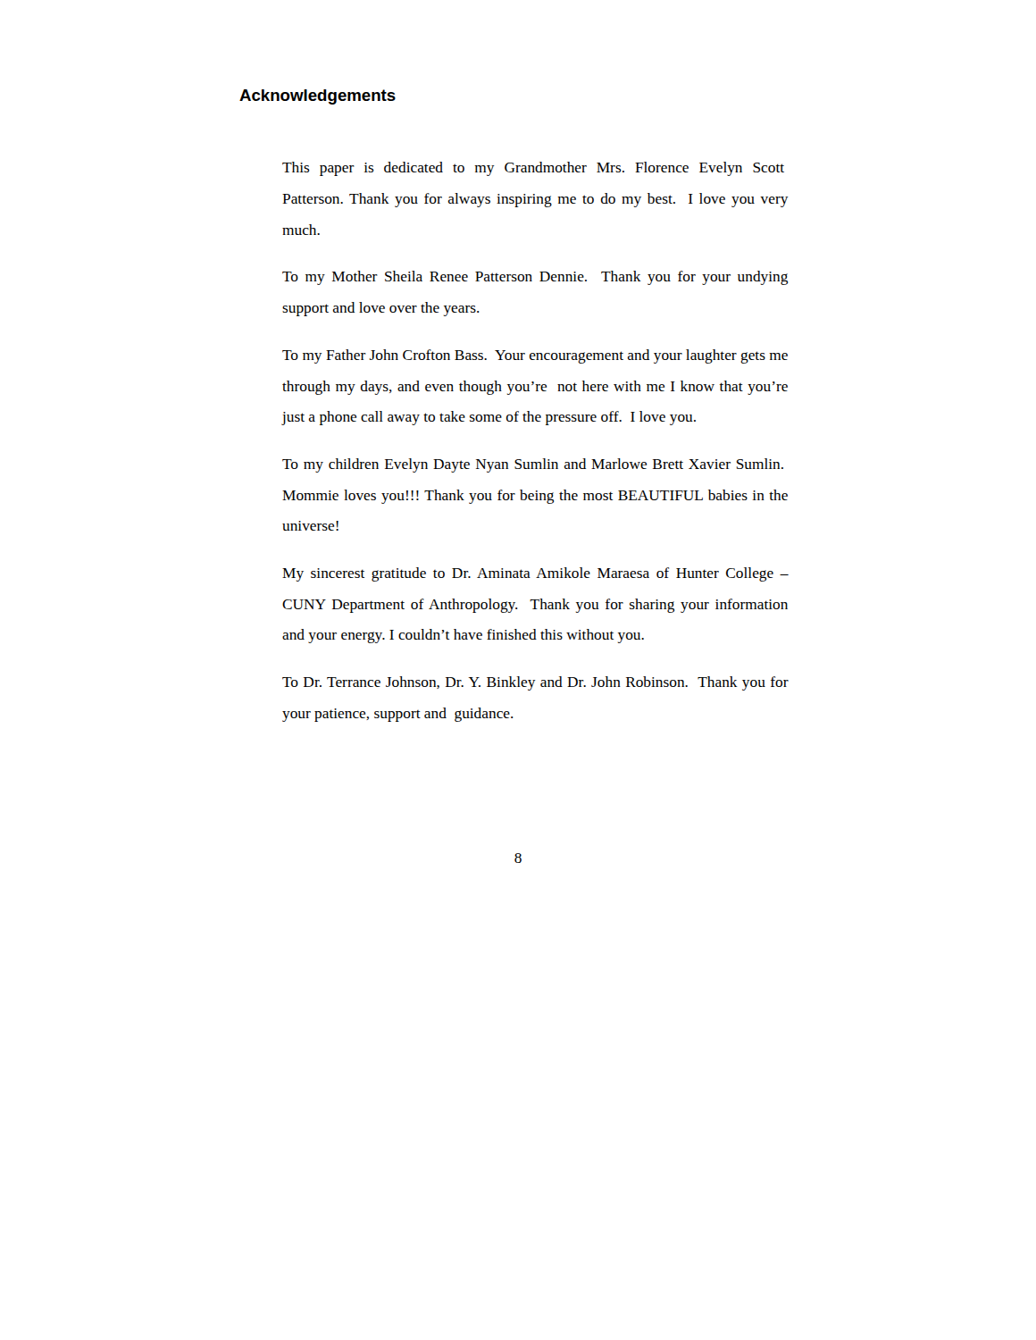Acknowledgements
This paper is dedicated to my Grandmother Mrs. Florence Evelyn Scott Patterson. Thank you for always inspiring me to do my best. I love you very much.
To my Mother Sheila Renee Patterson Dennie. Thank you for your undying support and love over the years.
To my Father John Crofton Bass. Your encouragement and your laughter gets me through my days, and even though you’re not here with me I know that you’re just a phone call away to take some of the pressure off. I love you.
To my children Evelyn Dayte Nyan Sumlin and Marlowe Brett Xavier Sumlin. Mommie loves you!!! Thank you for being the most BEAUTIFUL babies in the universe!
My sincerest gratitude to Dr. Aminata Amikole Maraesa of Hunter College – CUNY Department of Anthropology. Thank you for sharing your information and your energy. I couldn’t have finished this without you.
To Dr. Terrance Johnson, Dr. Y. Binkley and Dr. John Robinson. Thank you for your patience, support and guidance.
8